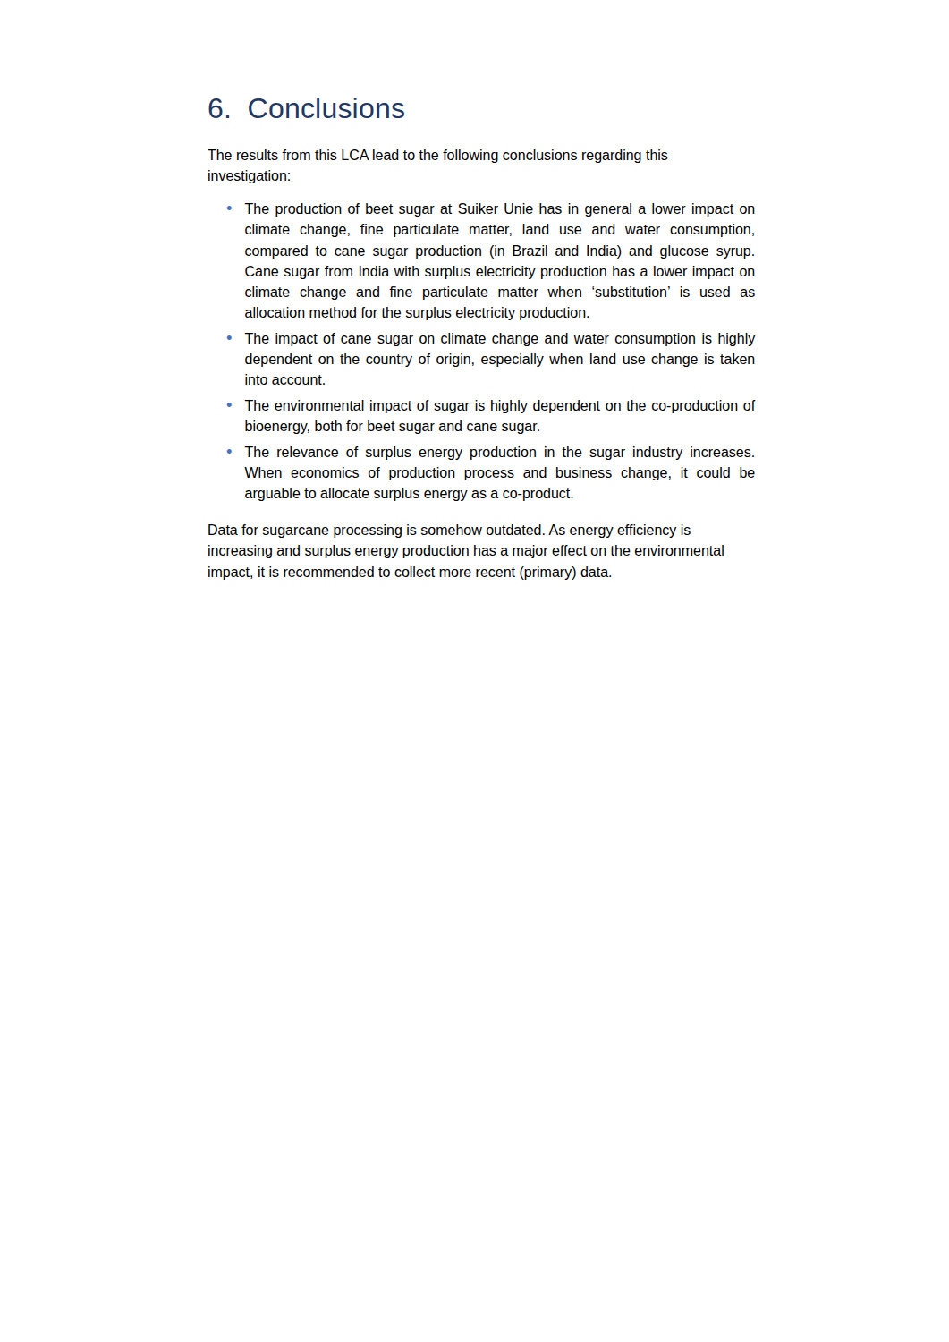6. Conclusions
The results from this LCA lead to the following conclusions regarding this investigation:
The production of beet sugar at Suiker Unie has in general a lower impact on climate change, fine particulate matter, land use and water consumption, compared to cane sugar production (in Brazil and India) and glucose syrup. Cane sugar from India with surplus electricity production has a lower impact on climate change and fine particulate matter when ‘substitution’ is used as allocation method for the surplus electricity production.
The impact of cane sugar on climate change and water consumption is highly dependent on the country of origin, especially when land use change is taken into account.
The environmental impact of sugar is highly dependent on the co-production of bioenergy, both for beet sugar and cane sugar.
The relevance of surplus energy production in the sugar industry increases. When economics of production process and business change, it could be arguable to allocate surplus energy as a co-product.
Data for sugarcane processing is somehow outdated. As energy efficiency is increasing and surplus energy production has a major effect on the environmental impact, it is recommended to collect more recent (primary) data.